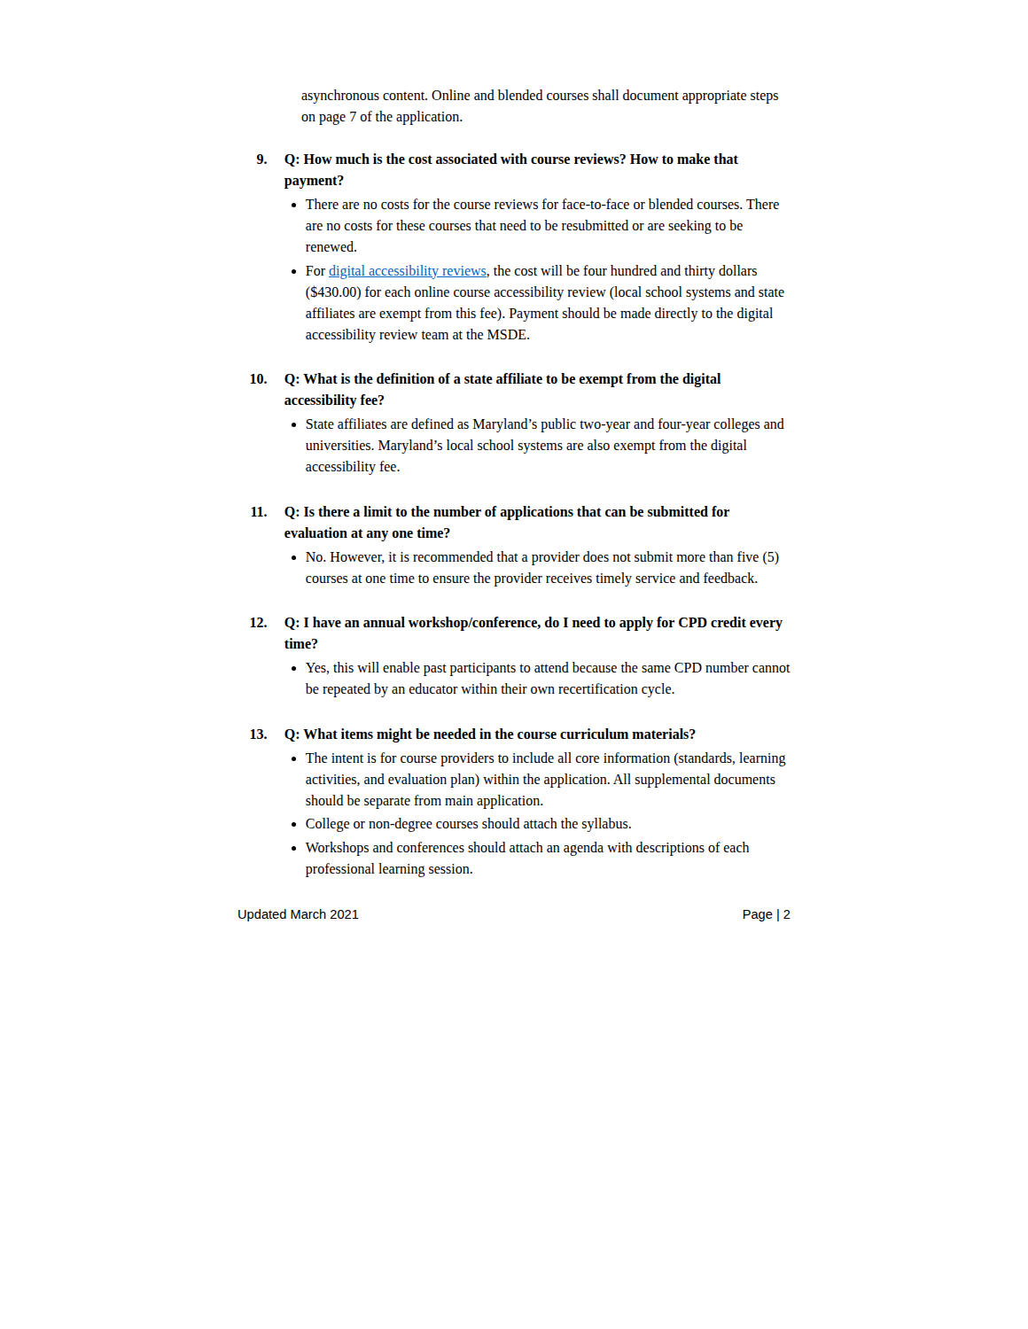asynchronous content. Online and blended courses shall document appropriate steps on page 7 of the application.
9.
Q: How much is the cost associated with course reviews? How to make that payment?
There are no costs for the course reviews for face-to-face or blended courses. There are no costs for these courses that need to be resubmitted or are seeking to be renewed.
For digital accessibility reviews, the cost will be four hundred and thirty dollars ($430.00) for each online course accessibility review (local school systems and state affiliates are exempt from this fee). Payment should be made directly to the digital accessibility review team at the MSDE.
10.
Q: What is the definition of a state affiliate to be exempt from the digital accessibility fee?
State affiliates are defined as Maryland’s public two-year and four-year colleges and universities. Maryland’s local school systems are also exempt from the digital accessibility fee.
11.
Q: Is there a limit to the number of applications that can be submitted for evaluation at any one time?
No. However, it is recommended that a provider does not submit more than five (5) courses at one time to ensure the provider receives timely service and feedback.
12.
Q: I have an annual workshop/conference, do I need to apply for CPD credit every time?
Yes, this will enable past participants to attend because the same CPD number cannot be repeated by an educator within their own recertification cycle.
13.
Q: What items might be needed in the course curriculum materials?
The intent is for course providers to include all core information (standards, learning activities, and evaluation plan) within the application. All supplemental documents should be separate from main application.
College or non-degree courses should attach the syllabus.
Workshops and conferences should attach an agenda with descriptions of each professional learning session.
Updated March 2021 Page | 2